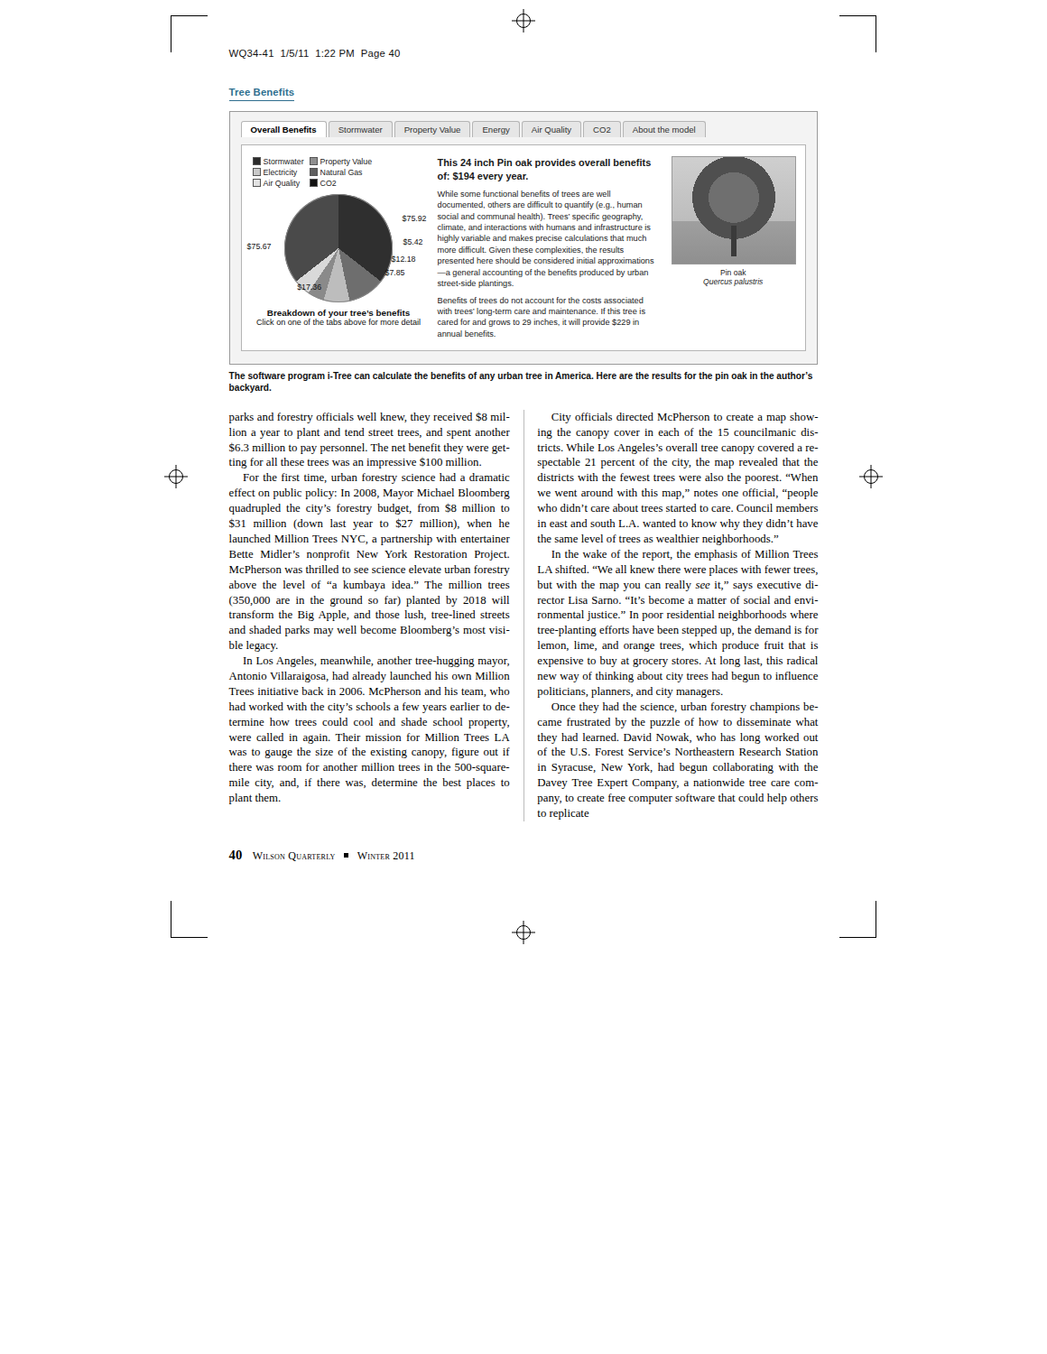WQ34-41 1/5/11 1:22 PM Page 40
Tree Benefits
Overall Benefits Stormwater Property Value Energy Air Quality CO2 About the model
| Stormwater | Property Value |
| Electricity | Natural Gas |
| Air Quality | CO2 |
$75.92 $75.67 $5.42 $12.18 $7.85 $17.36
Breakdown of your tree’s benefits
Click on one of the tabs above for more detail
This 24 inch Pin oak provides overall benefits of: $194 every year.
While some functional benefits of trees are well documented, others are difficult to quantify (e.g., human social and communal health). Trees’ specific geography, climate, and interactions with humans and infrastructure is highly variable and makes precise calculations that much more difficult. Given these complexities, the results presented here should be considered initial approximations—a general accounting of the benefits produced by urban street-side plantings.
Benefits of trees do not account for the costs associated with trees’ long-term care and maintenance. If this tree is cared for and grows to 29 inches, it will provide $229 in annual benefits.
Pin oak
Quercus palustris
The software program i-Tree can calculate the benefits of any urban tree in America. Here are the results for the pin oak in the author’s backyard.
parks and forestry officials well knew, they received $8 million a year to plant and tend street trees, and spent another $6.3 million to pay personnel. The net benefit they were getting for all these trees was an impressive $100 million.
For the first time, urban forestry science had a dramatic effect on public policy: In 2008, Mayor Michael Bloomberg quadrupled the city’s forestry budget, from $8 million to $31 million (down last year to $27 million), when he launched Million Trees NYC, a partnership with entertainer Bette Midler’s nonprofit New York Restoration Project. McPherson was thrilled to see science elevate urban forestry above the level of “a kumbaya idea.” The million trees (350,000 are in the ground so far) planted by 2018 will transform the Big Apple, and those lush, tree-lined streets and shaded parks may well become Bloomberg’s most visible legacy.
In Los Angeles, meanwhile, another tree-hugging mayor, Antonio Villaraigosa, had already launched his own Million Trees initiative back in 2006. McPherson and his team, who had worked with the city’s schools a few years earlier to determine how trees could cool and shade school property, were called in again. Their mission for Million Trees LA was to gauge the size of the existing canopy, figure out if there was room for another million trees in the 500-square-mile city, and, if there was, determine the best places to plant them.
City officials directed McPherson to create a map showing the canopy cover in each of the 15 councilmanic districts. While Los Angeles’s overall tree canopy covered a respectable 21 percent of the city, the map revealed that the districts with the fewest trees were also the poorest. “When we went around with this map,” notes one official, “people who didn’t care about trees started to care. Council members in east and south L.A. wanted to know why they didn’t have the same level of trees as wealthier neighborhoods.”
In the wake of the report, the emphasis of Million Trees LA shifted. “We all knew there were places with fewer trees, but with the map you can really see it,” says executive director Lisa Sarno. “It’s become a matter of social and environmental justice.” In poor residential neighborhoods where tree-planting efforts have been stepped up, the demand is for lemon, lime, and orange trees, which produce fruit that is expensive to buy at grocery stores. At long last, this radical new way of thinking about city trees had begun to influence politicians, planners, and city managers.
Once they had the science, urban forestry champions became frustrated by the puzzle of how to disseminate what they had learned. David Nowak, who has long worked out of the U.S. Forest Service’s Northeastern Research Station in Syracuse, New York, had begun collaborating with the Davey Tree Expert Company, a nationwide tree care company, to create free computer software that could help others to replicate
40 Wilson Quarterly Winter 2011